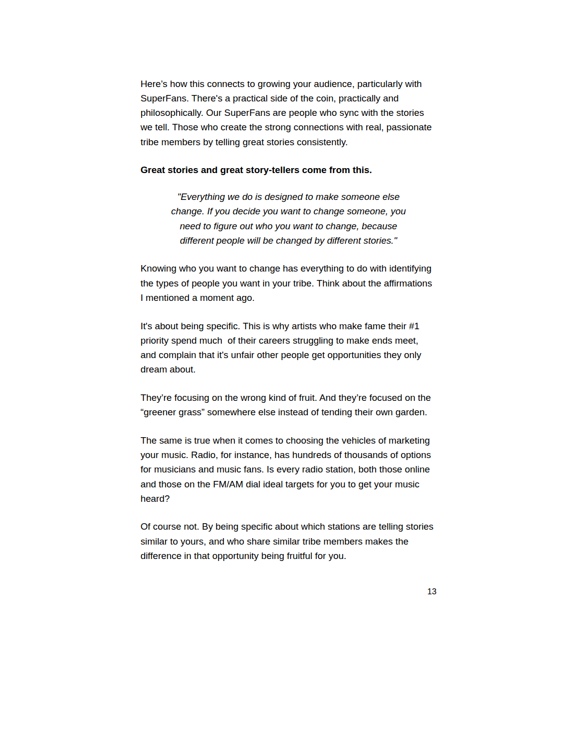Here’s how this connects to growing your audience, particularly with SuperFans. There's a practical side of the coin, practically and philosophically. Our SuperFans are people who sync with the stories we tell. Those who create the strong connections with real, passionate tribe members by telling great stories consistently.
Great stories and great story-tellers come from this.
"Everything we do is designed to make someone else change. If you decide you want to change someone, you need to figure out who you want to change, because different people will be changed by different stories."
Knowing who you want to change has everything to do with identifying the types of people you want in your tribe. Think about the affirmations I mentioned a moment ago.
It's about being specific. This is why artists who make fame their #1 priority spend much of their careers struggling to make ends meet, and complain that it's unfair other people get opportunities they only dream about.
They’re focusing on the wrong kind of fruit. And they’re focused on the “greener grass” somewhere else instead of tending their own garden.
The same is true when it comes to choosing the vehicles of marketing your music. Radio, for instance, has hundreds of thousands of options for musicians and music fans. Is every radio station, both those online and those on the FM/AM dial ideal targets for you to get your music heard?
Of course not. By being specific about which stations are telling stories similar to yours, and who share similar tribe members makes the difference in that opportunity being fruitful for you.
13